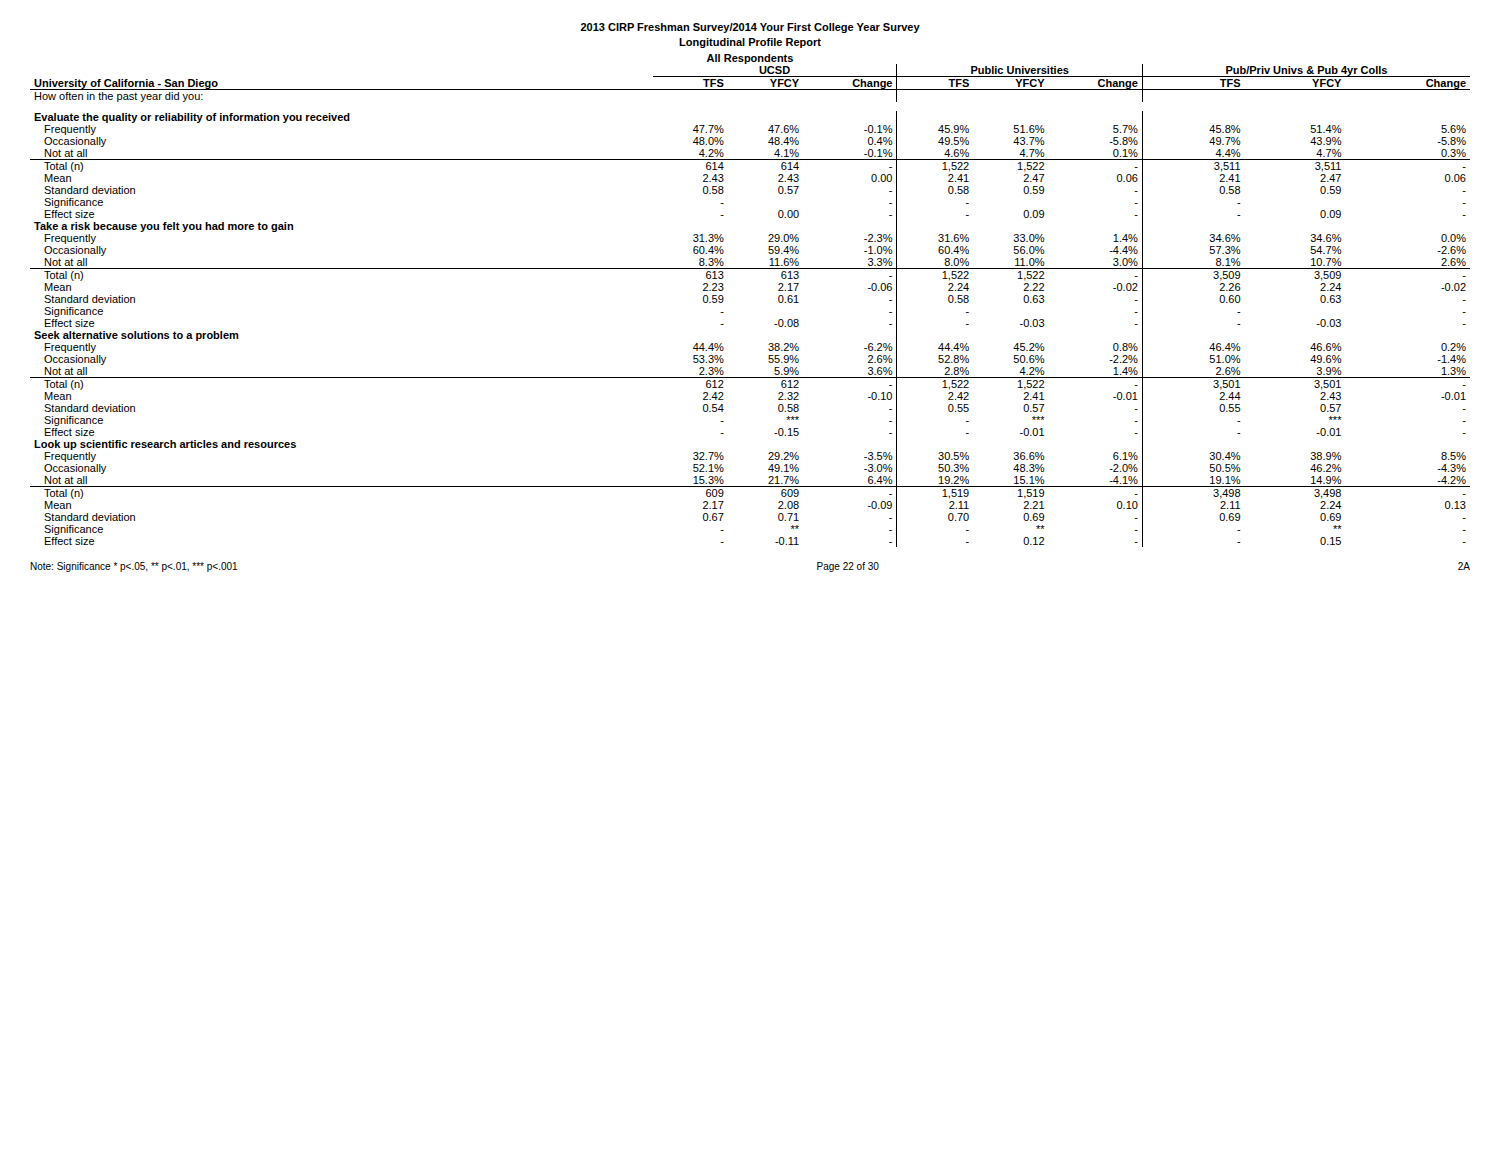2013 CIRP Freshman Survey/2014 Your First College Year Survey
Longitudinal Profile Report
All Respondents
| | UCSD | Public Universities | Pub/Priv Univs & Pub 4yr Colls |
| --- | --- | --- | --- |
| University of California - San Diego | TFS | YFCY | Change | TFS | YFCY | Change | TFS | YFCY | Change |
| How often in the past year did you: | | | |
| Evaluate the quality or reliability of information you received | | | |
| Frequently | 47.7% | 47.6% | -0.1% | 45.9% | 51.6% | 5.7% | 45.8% | 51.4% | 5.6% |
| Occasionally | 48.0% | 48.4% | 0.4% | 49.5% | 43.7% | -5.8% | 49.7% | 43.9% | -5.8% |
| Not at all | 4.2% | 4.1% | -0.1% | 4.6% | 4.7% | 0.1% | 4.4% | 4.7% | 0.3% |
| Total (n) | 614 | 614 | - | 1,522 | 1,522 | - | 3,511 | 3,511 | - |
| Mean | 2.43 | 2.43 | 0.00 | 2.41 | 2.47 | 0.06 | 2.41 | 2.47 | 0.06 |
| Standard deviation | 0.58 | 0.57 | - | 0.58 | 0.59 | - | 0.58 | 0.59 | - |
| Significance | - | | - | - | | - | - | | - |
| Effect size | - | 0.00 | - | - | 0.09 | - | - | 0.09 | - |
| Take a risk because you felt you had more to gain | | | |
| Frequently | 31.3% | 29.0% | -2.3% | 31.6% | 33.0% | 1.4% | 34.6% | 34.6% | 0.0% |
| Occasionally | 60.4% | 59.4% | -1.0% | 60.4% | 56.0% | -4.4% | 57.3% | 54.7% | -2.6% |
| Not at all | 8.3% | 11.6% | 3.3% | 8.0% | 11.0% | 3.0% | 8.1% | 10.7% | 2.6% |
| Total (n) | 613 | 613 | - | 1,522 | 1,522 | - | 3,509 | 3,509 | - |
| Mean | 2.23 | 2.17 | -0.06 | 2.24 | 2.22 | -0.02 | 2.26 | 2.24 | -0.02 |
| Standard deviation | 0.59 | 0.61 | - | 0.58 | 0.63 | - | 0.60 | 0.63 | - |
| Significance | - | | - | - | | - | - | | - |
| Effect size | - | -0.08 | - | - | -0.03 | - | - | -0.03 | - |
| Seek alternative solutions to a problem | | | |
| Frequently | 44.4% | 38.2% | -6.2% | 44.4% | 45.2% | 0.8% | 46.4% | 46.6% | 0.2% |
| Occasionally | 53.3% | 55.9% | 2.6% | 52.8% | 50.6% | -2.2% | 51.0% | 49.6% | -1.4% |
| Not at all | 2.3% | 5.9% | 3.6% | 2.8% | 4.2% | 1.4% | 2.6% | 3.9% | 1.3% |
| Total (n) | 612 | 612 | - | 1,522 | 1,522 | - | 3,501 | 3,501 | - |
| Mean | 2.42 | 2.32 | -0.10 | 2.42 | 2.41 | -0.01 | 2.44 | 2.43 | -0.01 |
| Standard deviation | 0.54 | 0.58 | - | 0.55 | 0.57 | - | 0.55 | 0.57 | - |
| Significance | - | *** | - | - | *** | - | - | *** | - |
| Effect size | - | -0.15 | - | - | -0.01 | - | - | -0.01 | - |
| Look up scientific research articles and resources | | | |
| Frequently | 32.7% | 29.2% | -3.5% | 30.5% | 36.6% | 6.1% | 30.4% | 38.9% | 8.5% |
| Occasionally | 52.1% | 49.1% | -3.0% | 50.3% | 48.3% | -2.0% | 50.5% | 46.2% | -4.3% |
| Not at all | 15.3% | 21.7% | 6.4% | 19.2% | 15.1% | -4.1% | 19.1% | 14.9% | -4.2% |
| Total (n) | 609 | 609 | - | 1,519 | 1,519 | - | 3,498 | 3,498 | - |
| Mean | 2.17 | 2.08 | -0.09 | 2.11 | 2.21 | 0.10 | 2.11 | 2.24 | 0.13 |
| Standard deviation | 0.67 | 0.71 | - | 0.70 | 0.69 | - | 0.69 | 0.69 | - |
| Significance | - | ** | - | - | ** | - | - | ** | - |
| Effect size | - | -0.11 | - | - | 0.12 | - | - | 0.15 | - |
Note: Significance * p<.05, ** p<.01, *** p<.001
Page 22 of 30
2A